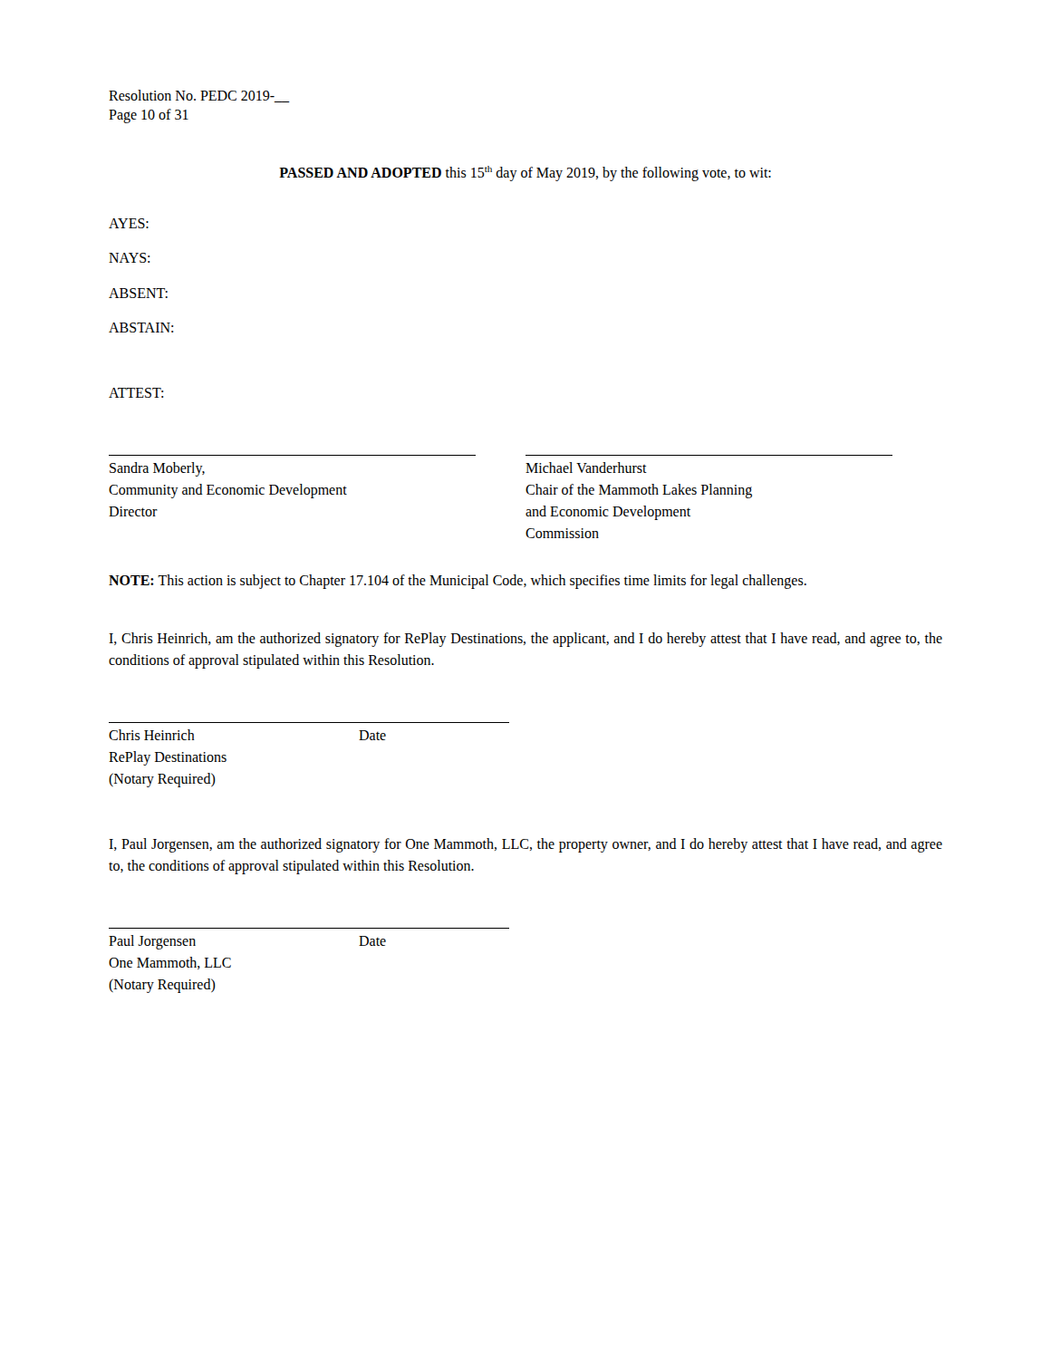Resolution No. PEDC 2019-__
Page 10 of 31
PASSED AND ADOPTED this 15th day of May 2019, by the following vote, to wit:
AYES:
NAYS:
ABSENT:
ABSTAIN:
ATTEST:
| Sandra Moberly, Community and Economic Development Director | Michael Vanderhurst Chair of the Mammoth Lakes Planning and Economic Development Commission |
NOTE: This action is subject to Chapter 17.104 of the Municipal Code, which specifies time limits for legal challenges.
I, Chris Heinrich, am the authorized signatory for RePlay Destinations, the applicant, and I do hereby attest that I have read, and agree to, the conditions of approval stipulated within this Resolution.
Chris Heinrich Date
RePlay Destinations
(Notary Required)
I, Paul Jorgensen, am the authorized signatory for One Mammoth, LLC, the property owner, and I do hereby attest that I have read, and agree to, the conditions of approval stipulated within this Resolution.
Paul Jorgensen Date
One Mammoth, LLC
(Notary Required)